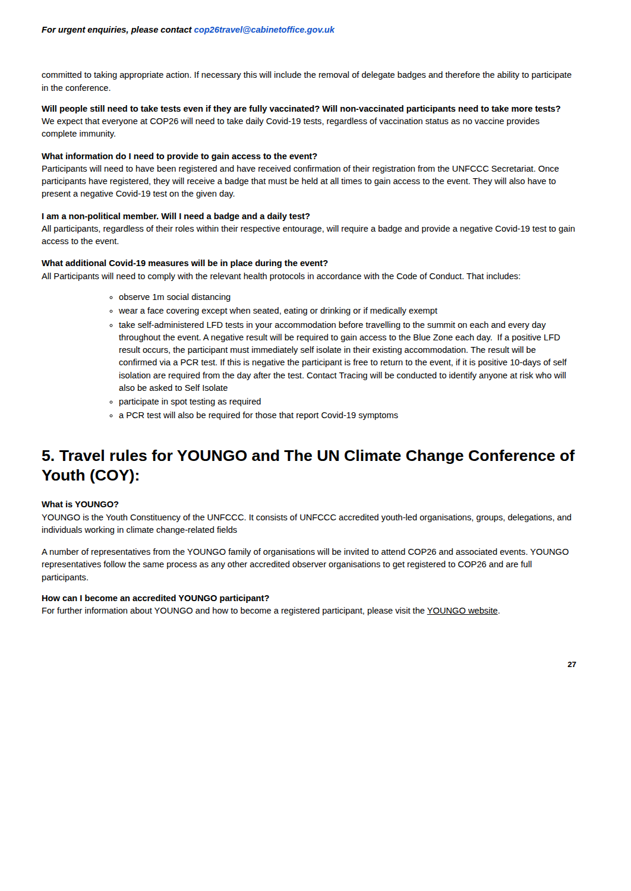For urgent enquiries, please contact cop26travel@cabinetoffice.gov.uk
committed to taking appropriate action. If necessary this will include the removal of delegate badges and therefore the ability to participate in the conference.
Will people still need to take tests even if they are fully vaccinated? Will non-vaccinated participants need to take more tests?
We expect that everyone at COP26 will need to take daily Covid-19 tests, regardless of vaccination status as no vaccine provides complete immunity.
What information do I need to provide to gain access to the event?
Participants will need to have been registered and have received confirmation of their registration from the UNFCCC Secretariat. Once participants have registered, they will receive a badge that must be held at all times to gain access to the event. They will also have to present a negative Covid-19 test on the given day.
I am a non-political member. Will I need a badge and a daily test?
All participants, regardless of their roles within their respective entourage, will require a badge and provide a negative Covid-19 test to gain access to the event.
What additional Covid-19 measures will be in place during the event?
All Participants will need to comply with the relevant health protocols in accordance with the Code of Conduct. That includes:
observe 1m social distancing
wear a face covering except when seated, eating or drinking or if medically exempt
take self-administered LFD tests in your accommodation before travelling to the summit on each and every day throughout the event. A negative result will be required to gain access to the Blue Zone each day. If a positive LFD result occurs, the participant must immediately self isolate in their existing accommodation. The result will be confirmed via a PCR test. If this is negative the participant is free to return to the event, if it is positive 10-days of self isolation are required from the day after the test. Contact Tracing will be conducted to identify anyone at risk who will also be asked to Self Isolate
participate in spot testing as required
a PCR test will also be required for those that report Covid-19 symptoms
5. Travel rules for YOUNGO and The UN Climate Change Conference of Youth (COY):
What is YOUNGO?
YOUNGO is the Youth Constituency of the UNFCCC. It consists of UNFCCC accredited youth-led organisations, groups, delegations, and individuals working in climate change-related fields
A number of representatives from the YOUNGO family of organisations will be invited to attend COP26 and associated events. YOUNGO representatives follow the same process as any other accredited observer organisations to get registered to COP26 and are full participants.
How can I become an accredited YOUNGO participant?
For further information about YOUNGO and how to become a registered participant, please visit the YOUNGO website.
27